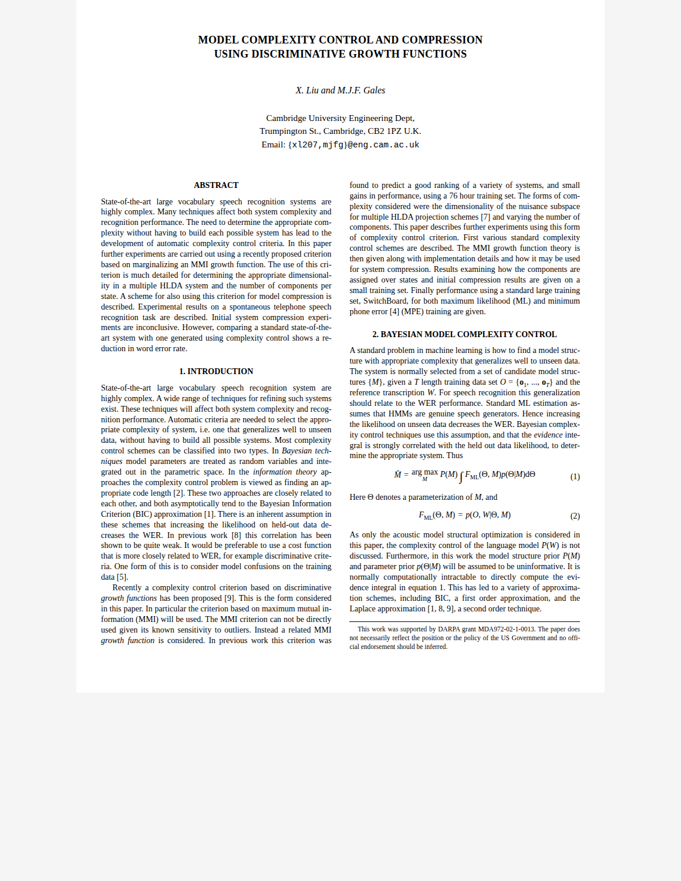Model Complexity Control and Compression
Using Discriminative Growth Functions
X. Liu and M.J.F. Gales
Cambridge University Engineering Dept,
Trumpington St., Cambridge, CB2 1PZ U.K.
Email: {xl207,mjfg}@eng.cam.ac.uk
Abstract
State-of-the-art large vocabulary speech recognition systems are highly complex. Many techniques affect both system complexity and recognition performance. The need to determine the appropriate complexity without having to build each possible system has lead to the development of automatic complexity control criteria. In this paper further experiments are carried out using a recently proposed criterion based on marginalizing an MMI growth function. The use of this criterion is much detailed for determining the appropriate dimensionality in a multiple HLDA system and the number of components per state. A scheme for also using this criterion for model compression is described. Experimental results on a spontaneous telephone speech recognition task are described. Initial system compression experiments are inconclusive. However, comparing a standard state-of-the-art system with one generated using complexity control shows a reduction in word error rate.
1. Introduction
State-of-the-art large vocabulary speech recognition system are highly complex. A wide range of techniques for refining such systems exist. These techniques will affect both system complexity and recognition performance. Automatic criteria are needed to select the appropriate complexity of system, i.e. one that generalizes well to unseen data, without having to build all possible systems. Most complexity control schemes can be classified into two types. In Bayesian techniques model parameters are treated as random variables and integrated out in the parametric space. In the information theory approaches the complexity control problem is viewed as finding an appropriate code length [2]. These two approaches are closely related to each other, and both asymptotically tend to the Bayesian Information Criterion (BIC) approximation [1]. There is an inherent assumption in these schemes that increasing the likelihood on held-out data decreases the WER. In previous work [8] this correlation has been shown to be quite weak. It would be preferable to use a cost function that is more closely related to WER, for example discriminative criteria. One form of this is to consider model confusions on the training data [5].
Recently a complexity control criterion based on discriminative growth functions has been proposed [9]. This is the form considered in this paper. In particular the criterion based on maximum mutual information (MMI) will be used. The MMI criterion can not be directly used given its known sensitivity to outliers. Instead a related MMI growth function is considered. In previous work this criterion was found to predict a good ranking of a variety of systems, and small gains in performance, using a 76 hour training set. The forms of complexity considered were the dimensionality of the nuisance subspace for multiple HLDA projection schemes [7] and varying the number of components. This paper describes further experiments using this form of complexity control criterion. First various standard complexity control schemes are described. The MMI growth function theory is then given along with implementation details and how it may be used for system compression. Results examining how the components are assigned over states and initial compression results are given on a small training set. Finally performance using a standard large training set, SwitchBoard, for both maximum likelihood (ML) and minimum phone error [4] (MPE) training are given.
2. Bayesian Model Complexity Control
A standard problem in machine learning is how to find a model structure with appropriate complexity that generalizes well to unseen data. The system is normally selected from a set of candidate model structures {M}, given a T length training data set O = {o1, ..., oT} and the reference transcription W. For speech recognition this generalization should relate to the WER performance. Standard ML estimation assumes that HMMs are genuine speech generators. Hence increasing the likelihood on unseen data decreases the WER. Bayesian complexity control techniques use this assumption, and that the evidence integral is strongly correlated with the held out data likelihood, to determine the appropriate system. Thus
M̂ = arg maxM P(M) ∫ FML(Θ, M)p(Θ|M)dΘ (1)
Here Θ denotes a parameterization of M, and
FML(Θ, M) = p(O, W|Θ, M) (2)
As only the acoustic model structural optimization is considered in this paper, the complexity control of the language model P(W) is not discussed. Furthermore, in this work the model structure prior P(M) and parameter prior p(Θ|M) will be assumed to be uninformative. It is normally computationally intractable to directly compute the evidence integral in equation 1. This has led to a variety of approximation schemes, including BIC, a first order approximation, and the Laplace approximation [1, 8, 9], a second order technique.
This work was supported by DARPA grant MDA972-02-1-0013. The paper does not necessarily reflect the position or the policy of the US Government and no official endorsement should be inferred.